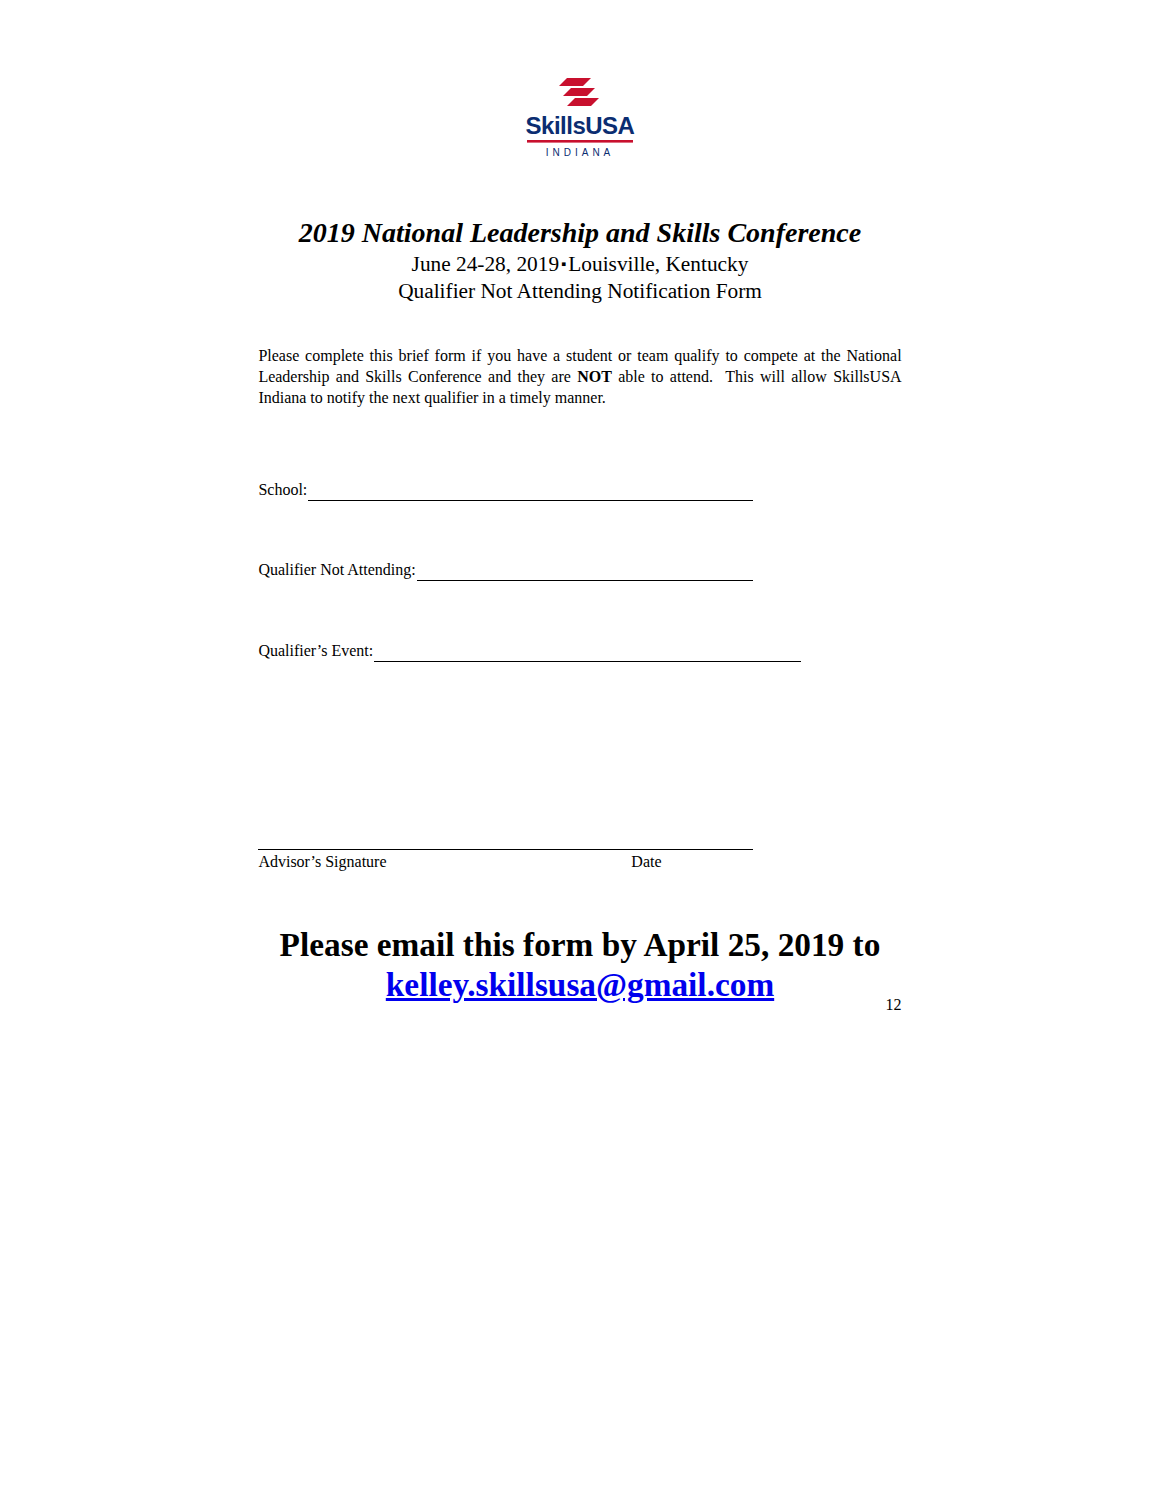SkillsUSA INDIANA
2019 National Leadership and Skills Conference
June 24-28, 2019▪Louisville, Kentucky
Qualifier Not Attending Notification Form
Please complete this brief form if you have a student or team qualify to compete at the National Leadership and Skills Conference and they are NOT able to attend. This will allow SkillsUSA Indiana to notify the next qualifier in a timely manner.
School:
Qualifier Not Attending:
Qualifier’s Event:
Advisor’s Signature Date
Please email this form by April 25, 2019 to
kelley.skillsusa@gmail.com
12